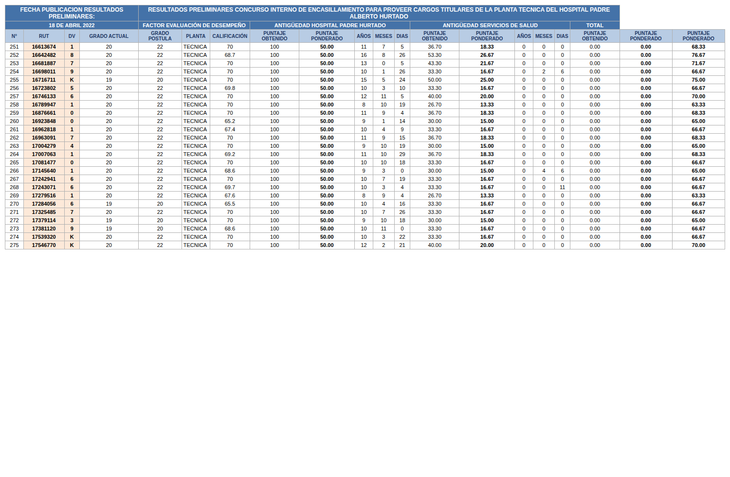| FECHA PUBLICACION RESULTADOS PRELIMINARES: | RESULTADOS PRELIMINARES CONCURSO INTERNO DE ENCASILLAMIENTO PARA PROVEER CARGOS TITULARES DE LA PLANTA TECNICA DEL HOSPITAL PADRE ALBERTO HURTADO |
| --- | --- |
| 18 DE ABRIL 2022 | FACTOR EVALUACIÓN DE DESEMPEÑO | ANTIGÜEDAD HOSPITAL PADRE HURTADO | ANTIGÜEDAD SERVICIOS DE SALUD | TOTAL |
| N° | RUT | DV | GRADO ACTUAL | GRADO POSTULA | PLANTA | CALIFICACIÓN | PUNTAJE OBTENIDO | PUNTAJE PONDERADO | AÑOS | MESES | DIAS | PUNTAJE OBTENIDO | PUNTAJE PONDERADO | AÑOS | MESES | DIAS | PUNTAJE OBTENIDO | PUNTAJE PONDERADO | PUNTAJE PONDERADO |
| 251 | 16613674 | 1 | 20 | 22 | TECNICA | 70 | 100 | 50.00 | 11 | 7 | 5 | 36.70 | 18.33 | 0 | 0 | 0 | 0.00 | 0.00 | 68.33 |
| 252 | 16642482 | 8 | 20 | 22 | TECNICA | 68.7 | 100 | 50.00 | 16 | 8 | 26 | 53.30 | 26.67 | 0 | 0 | 0 | 0.00 | 0.00 | 76.67 |
| 253 | 16681887 | 7 | 20 | 22 | TECNICA | 70 | 100 | 50.00 | 13 | 0 | 5 | 43.30 | 21.67 | 0 | 0 | 0 | 0.00 | 0.00 | 71.67 |
| 254 | 16698011 | 9 | 20 | 22 | TECNICA | 70 | 100 | 50.00 | 10 | 1 | 26 | 33.30 | 16.67 | 0 | 2 | 6 | 0.00 | 0.00 | 66.67 |
| 255 | 16716711 | K | 19 | 20 | TECNICA | 70 | 100 | 50.00 | 15 | 5 | 24 | 50.00 | 25.00 | 0 | 0 | 0 | 0.00 | 0.00 | 75.00 |
| 256 | 16723802 | 5 | 20 | 22 | TECNICA | 69.8 | 100 | 50.00 | 10 | 3 | 10 | 33.30 | 16.67 | 0 | 0 | 0 | 0.00 | 0.00 | 66.67 |
| 257 | 16746133 | 6 | 20 | 22 | TECNICA | 70 | 100 | 50.00 | 12 | 11 | 5 | 40.00 | 20.00 | 0 | 0 | 0 | 0.00 | 0.00 | 70.00 |
| 258 | 16789947 | 1 | 20 | 22 | TECNICA | 70 | 100 | 50.00 | 8 | 10 | 19 | 26.70 | 13.33 | 0 | 0 | 0 | 0.00 | 0.00 | 63.33 |
| 259 | 16876661 | 0 | 20 | 22 | TECNICA | 70 | 100 | 50.00 | 11 | 9 | 4 | 36.70 | 18.33 | 0 | 0 | 0 | 0.00 | 0.00 | 68.33 |
| 260 | 16923848 | 0 | 20 | 22 | TECNICA | 65.2 | 100 | 50.00 | 9 | 1 | 14 | 30.00 | 15.00 | 0 | 0 | 0 | 0.00 | 0.00 | 65.00 |
| 261 | 16962818 | 1 | 20 | 22 | TECNICA | 67.4 | 100 | 50.00 | 10 | 4 | 9 | 33.30 | 16.67 | 0 | 0 | 0 | 0.00 | 0.00 | 66.67 |
| 262 | 16963091 | 7 | 20 | 22 | TECNICA | 70 | 100 | 50.00 | 11 | 9 | 15 | 36.70 | 18.33 | 0 | 0 | 0 | 0.00 | 0.00 | 68.33 |
| 263 | 17004279 | 4 | 20 | 22 | TECNICA | 70 | 100 | 50.00 | 9 | 10 | 19 | 30.00 | 15.00 | 0 | 0 | 0 | 0.00 | 0.00 | 65.00 |
| 264 | 17007063 | 1 | 20 | 22 | TECNICA | 69.2 | 100 | 50.00 | 11 | 10 | 29 | 36.70 | 18.33 | 0 | 0 | 0 | 0.00 | 0.00 | 68.33 |
| 265 | 17081477 | 0 | 20 | 22 | TECNICA | 70 | 100 | 50.00 | 10 | 10 | 18 | 33.30 | 16.67 | 0 | 0 | 0 | 0.00 | 0.00 | 66.67 |
| 266 | 17145640 | 1 | 20 | 22 | TECNICA | 68.6 | 100 | 50.00 | 9 | 3 | 0 | 30.00 | 15.00 | 0 | 4 | 6 | 0.00 | 0.00 | 65.00 |
| 267 | 17242941 | 6 | 20 | 22 | TECNICA | 70 | 100 | 50.00 | 10 | 7 | 19 | 33.30 | 16.67 | 0 | 0 | 0 | 0.00 | 0.00 | 66.67 |
| 268 | 17243071 | 6 | 20 | 22 | TECNICA | 69.7 | 100 | 50.00 | 10 | 3 | 4 | 33.30 | 16.67 | 0 | 0 | 11 | 0.00 | 0.00 | 66.67 |
| 269 | 17279516 | 1 | 20 | 22 | TECNICA | 67.6 | 100 | 50.00 | 8 | 9 | 4 | 26.70 | 13.33 | 0 | 0 | 0 | 0.00 | 0.00 | 63.33 |
| 270 | 17284056 | 6 | 19 | 20 | TECNICA | 65.5 | 100 | 50.00 | 10 | 4 | 16 | 33.30 | 16.67 | 0 | 0 | 0 | 0.00 | 0.00 | 66.67 |
| 271 | 17325485 | 7 | 20 | 22 | TECNICA | 70 | 100 | 50.00 | 10 | 7 | 26 | 33.30 | 16.67 | 0 | 0 | 0 | 0.00 | 0.00 | 66.67 |
| 272 | 17379114 | 3 | 19 | 20 | TECNICA | 70 | 100 | 50.00 | 9 | 10 | 18 | 30.00 | 15.00 | 0 | 0 | 0 | 0.00 | 0.00 | 65.00 |
| 273 | 17381120 | 9 | 19 | 20 | TECNICA | 68.6 | 100 | 50.00 | 10 | 11 | 0 | 33.30 | 16.67 | 0 | 0 | 0 | 0.00 | 0.00 | 66.67 |
| 274 | 17539320 | K | 20 | 22 | TECNICA | 70 | 100 | 50.00 | 10 | 3 | 22 | 33.30 | 16.67 | 0 | 0 | 0 | 0.00 | 0.00 | 66.67 |
| 275 | 17546770 | K | 20 | 22 | TECNICA | 70 | 100 | 50.00 | 12 | 2 | 21 | 40.00 | 20.00 | 0 | 0 | 0 | 0.00 | 0.00 | 70.00 |